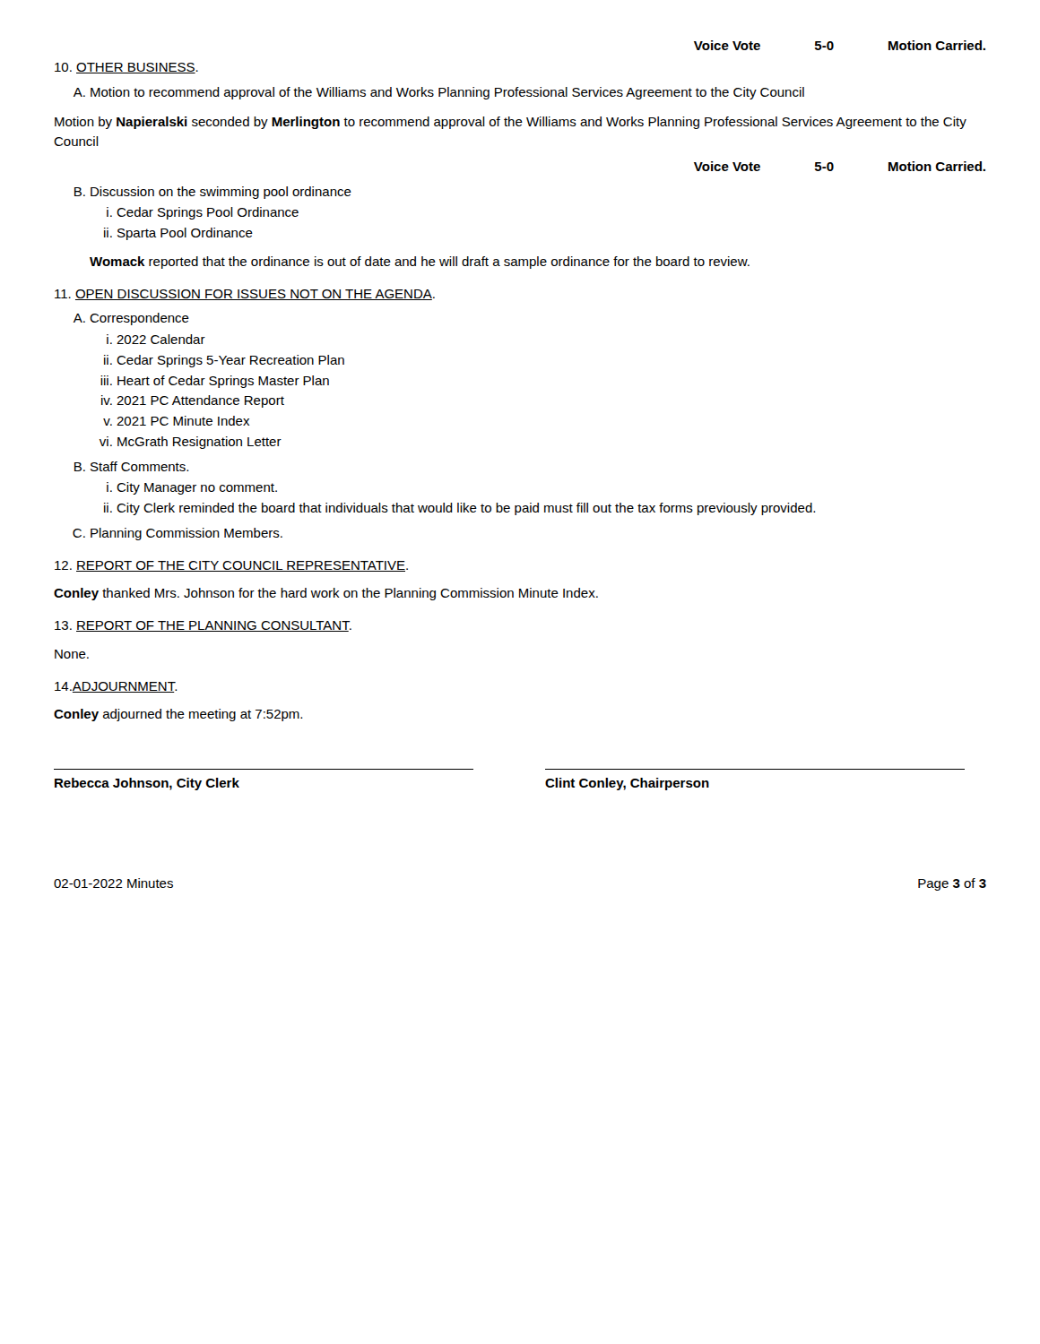Voice Vote 5-0 Motion Carried.
10. OTHER BUSINESS.
Motion to recommend approval of the Williams and Works Planning Professional Services Agreement to the City Council
Motion by Napieralski seconded by Merlington to recommend approval of the Williams and Works Planning Professional Services Agreement to the City Council
Voice Vote 5-0 Motion Carried.
Discussion on the swimming pool ordinance
Cedar Springs Pool Ordinance
Sparta Pool Ordinance
Womack reported that the ordinance is out of date and he will draft a sample ordinance for the board to review.
11. OPEN DISCUSSION FOR ISSUES NOT ON THE AGENDA.
Correspondence
2022 Calendar
Cedar Springs 5-Year Recreation Plan
Heart of Cedar Springs Master Plan
2021 PC Attendance Report
2021 PC Minute Index
McGrath Resignation Letter
Staff Comments.
City Manager no comment.
City Clerk reminded the board that individuals that would like to be paid must fill out the tax forms previously provided.
Planning Commission Members.
12. REPORT OF THE CITY COUNCIL REPRESENTATIVE.
Conley thanked Mrs. Johnson for the hard work on the Planning Commission Minute Index.
13. REPORT OF THE PLANNING CONSULTANT.
None.
14. ADJOURNMENT.
Conley adjourned the meeting at 7:52pm.
Rebecca Johnson, City Clerk
Clint Conley, Chairperson
02-01-2022 Minutes
Page 3 of 3